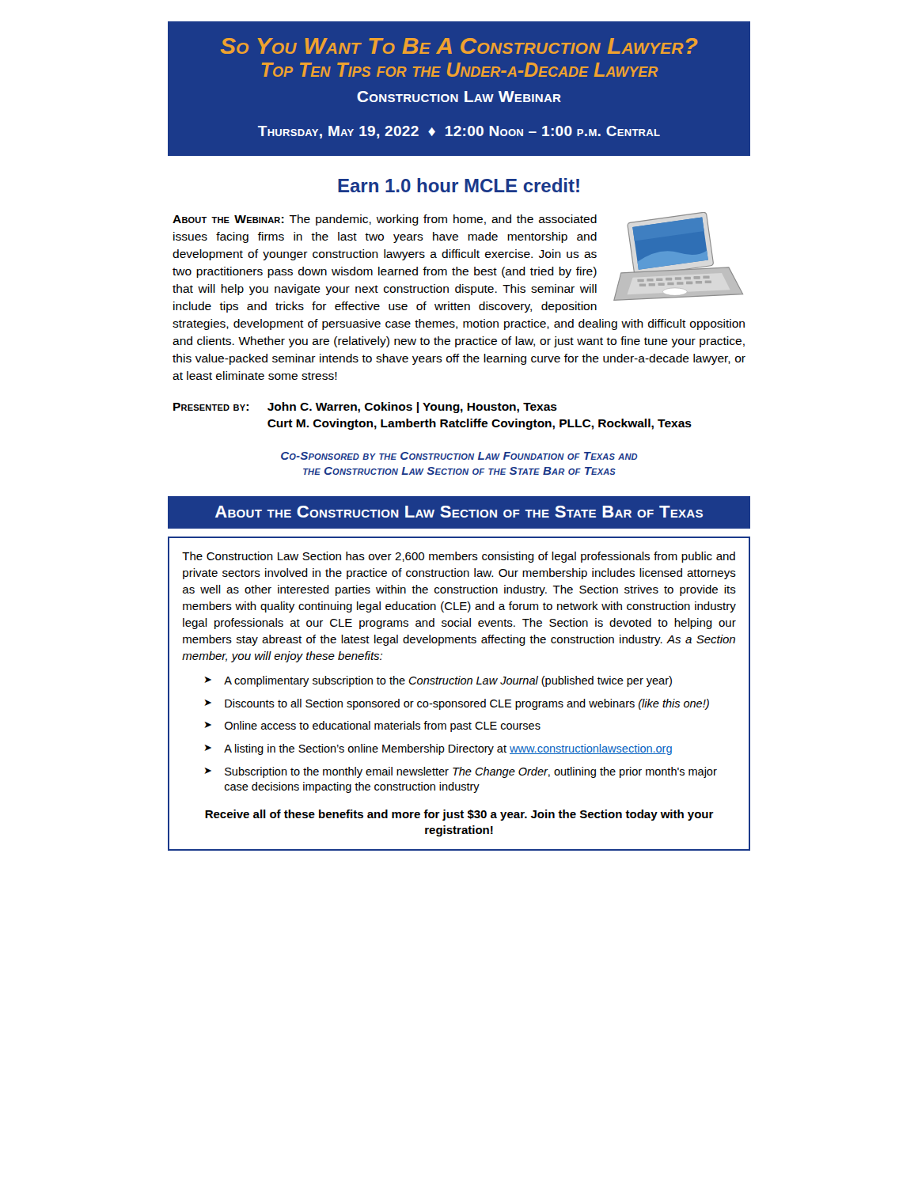So You Want To Be A Construction Lawyer?
Top Ten Tips for the Under-a-Decade Lawyer
Construction Law Webinar
Thursday, May 19, 2022 ♦ 12:00 Noon – 1:00 p.m. Central
Earn 1.0 hour MCLE credit!
About the Webinar: The pandemic, working from home, and the associated issues facing firms in the last two years have made mentorship and development of younger construction lawyers a difficult exercise. Join us as two practitioners pass down wisdom learned from the best (and tried by fire) that will help you navigate your next construction dispute. This seminar will include tips and tricks for effective use of written discovery, deposition strategies, development of persuasive case themes, motion practice, and dealing with difficult opposition and clients. Whether you are (relatively) new to the practice of law, or just want to fine tune your practice, this value-packed seminar intends to shave years off the learning curve for the under-a-decade lawyer, or at least eliminate some stress!
| Presented by: | John C. Warren, Cokinos / Young, Houston, Texas Curt M. Covington, Lamberth Ratcliffe Covington, PLLC, Rockwall, Texas |
Co-Sponsored by the Construction Law Foundation of Texas and
the Construction Law Section of the State Bar of Texas
About the Construction Law Section of the State Bar of Texas
The Construction Law Section has over 2,600 members consisting of legal professionals from public and private sectors involved in the practice of construction law. Our membership includes licensed attorneys as well as other interested parties within the construction industry. The Section strives to provide its members with quality continuing legal education (CLE) and a forum to network with construction industry legal professionals at our CLE programs and social events. The Section is devoted to helping our members stay abreast of the latest legal developments affecting the construction industry. As a Section member, you will enjoy these benefits:
A complimentary subscription to the Construction Law Journal (published twice per year)
Discounts to all Section sponsored or co-sponsored CLE programs and webinars (like this one!)
Online access to educational materials from past CLE courses
A listing in the Section’s online Membership Directory at www.constructionlawsection.org
Subscription to the monthly email newsletter The Change Order, outlining the prior month's major case decisions impacting the construction industry
Receive all of these benefits and more for just $30 a year. Join the Section today with your registration!